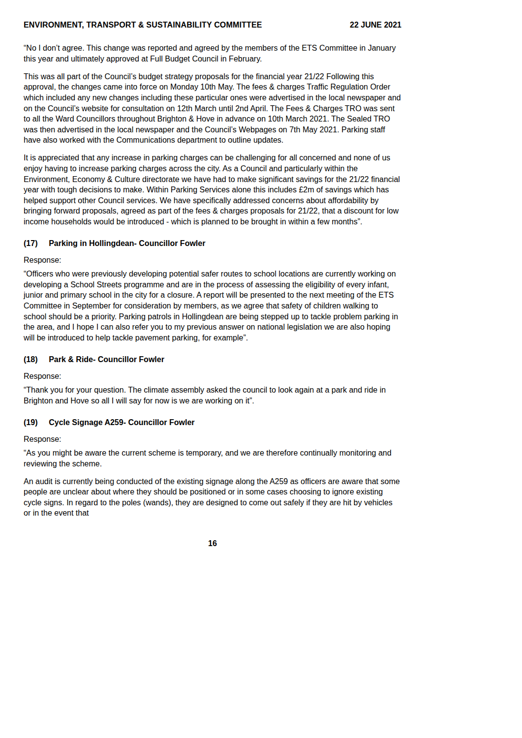Environment, Transport & Sustainability Committee 22 June 2021
“No I don’t agree. This change was reported and agreed by the members of the ETS Committee in January this year and ultimately approved at Full Budget Council in February.
This was all part of the Council’s budget strategy proposals for the financial year 21/22 Following this approval, the changes came into force on Monday 10th May. The fees & charges Traffic Regulation Order which included any new changes including these particular ones were advertised in the local newspaper and on the Council’s website for consultation on 12th March until 2nd April. The Fees & Charges TRO was sent to all the Ward Councillors throughout Brighton & Hove in advance on 10th March 2021. The Sealed TRO was then advertised in the local newspaper and the Council’s Webpages on 7th May 2021. Parking staff have also worked with the Communications department to outline updates.
It is appreciated that any increase in parking charges can be challenging for all concerned and none of us enjoy having to increase parking charges across the city. As a Council and particularly within the Environment, Economy & Culture directorate we have had to make significant savings for the 21/22 financial year with tough decisions to make. Within Parking Services alone this includes £2m of savings which has helped support other Council services. We have specifically addressed concerns about affordability by bringing forward proposals, agreed as part of the fees & charges proposals for 21/22, that a discount for low income households would be introduced - which is planned to be brought in within a few months”.
(17) Parking in Hollingdean- Councillor Fowler
Response:
“Officers who were previously developing potential safer routes to school locations are currently working on developing a School Streets programme and are in the process of assessing the eligibility of every infant, junior and primary school in the city for a closure. A report will be presented to the next meeting of the ETS Committee in September for consideration by members, as we agree that safety of children walking to school should be a priority. Parking patrols in Hollingdean are being stepped up to tackle problem parking in the area, and I hope I can also refer you to my previous answer on national legislation we are also hoping will be introduced to help tackle pavement parking, for example”.
(18) Park & Ride- Councillor Fowler
Response:
“Thank you for your question. The climate assembly asked the council to look again at a park and ride in Brighton and Hove so all I will say for now is we are working on it”.
(19) Cycle Signage A259- Councillor Fowler
Response:
“As you might be aware the current scheme is temporary, and we are therefore continually monitoring and reviewing the scheme.
An audit is currently being conducted of the existing signage along the A259 as officers are aware that some people are unclear about where they should be positioned or in some cases choosing to ignore existing cycle signs. In regard to the poles (wands), they are designed to come out safely if they are hit by vehicles or in the event that
16